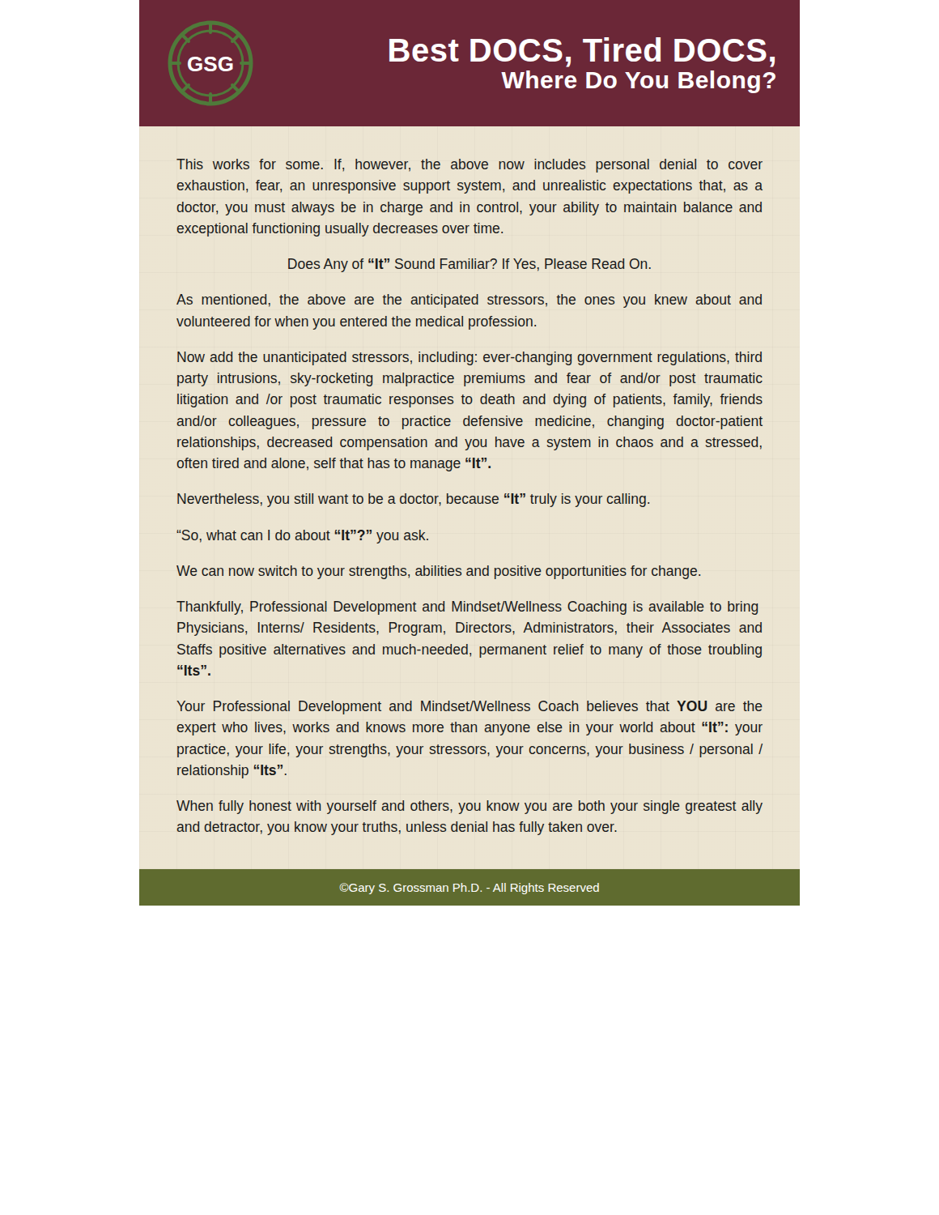GSG
Best DOCS, Tired DOCS,
Where Do You Belong?
This works for some. If, however, the above now includes personal denial to cover exhaustion, fear, an unresponsive support system, and unrealistic expectations that, as a doctor, you must always be in charge and in control, your ability to maintain balance and exceptional functioning usually decreases over time.
Does Any of “It” Sound Familiar? If Yes, Please Read On.
As mentioned, the above are the anticipated stressors, the ones you knew about and volunteered for when you entered the medical profession.
Now add the unanticipated stressors, including: ever-changing government regulations, third party intrusions, sky-rocketing malpractice premiums and fear of and/or post traumatic litigation and /or post traumatic responses to death and dying of patients, family, friends and/or colleagues, pressure to practice defensive medicine, changing doctor-patient relationships, decreased compensation and you have a system in chaos and a stressed, often tired and alone, self that has to manage “It”.
Nevertheless, you still want to be a doctor, because “It” truly is your calling.
“So, what can I do about “It”?” you ask.
We can now switch to your strengths, abilities and positive opportunities for change.
Thankfully, Professional Development and Mindset/Wellness Coaching is available to bring Physicians, Interns/ Residents, Program, Directors, Administrators, their Associates and Staffs positive alternatives and much-needed, permanent relief to many of those troubling “Its”.
Your Professional Development and Mindset/Wellness Coach believes that YOU are the expert who lives, works and knows more than anyone else in your world about “It”: your practice, your life, your strengths, your stressors, your concerns, your business / personal / relationship “Its”.
When fully honest with yourself and others, you know you are both your single greatest ally and detractor, you know your truths, unless denial has fully taken over.
©Gary S. Grossman Ph.D. - All Rights Reserved